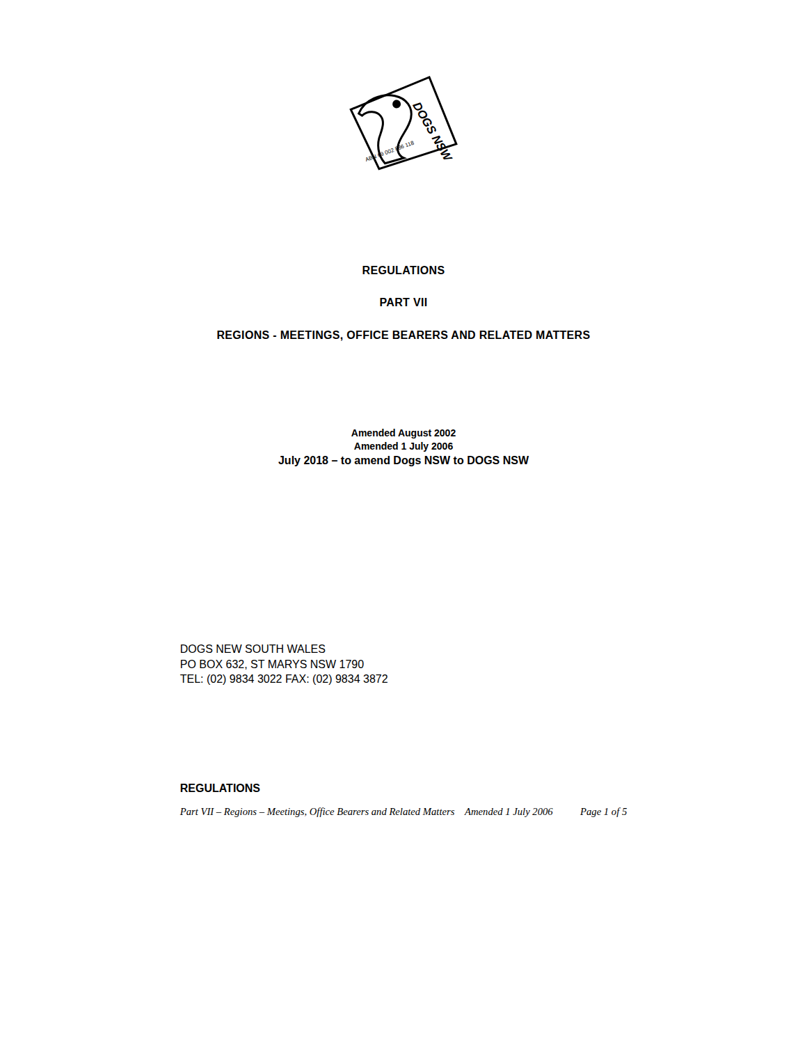DOGS NSW ABN 69 002 886 118
REGULATIONS
PART VII
REGIONS - MEETINGS, OFFICE BEARERS AND RELATED MATTERS
Amended August 2002
Amended 1 July 2006
July 2018 – to amend Dogs NSW to DOGS NSW
DOGS NEW SOUTH WALES
PO BOX 632, ST MARYS NSW 1790
TEL: (02) 9834 3022 FAX: (02) 9834 3872
REGULATIONS
Part VII – Regions – Meetings, Office Bearers and Related Matters Amended 1 July 2006
Page 1 of 5